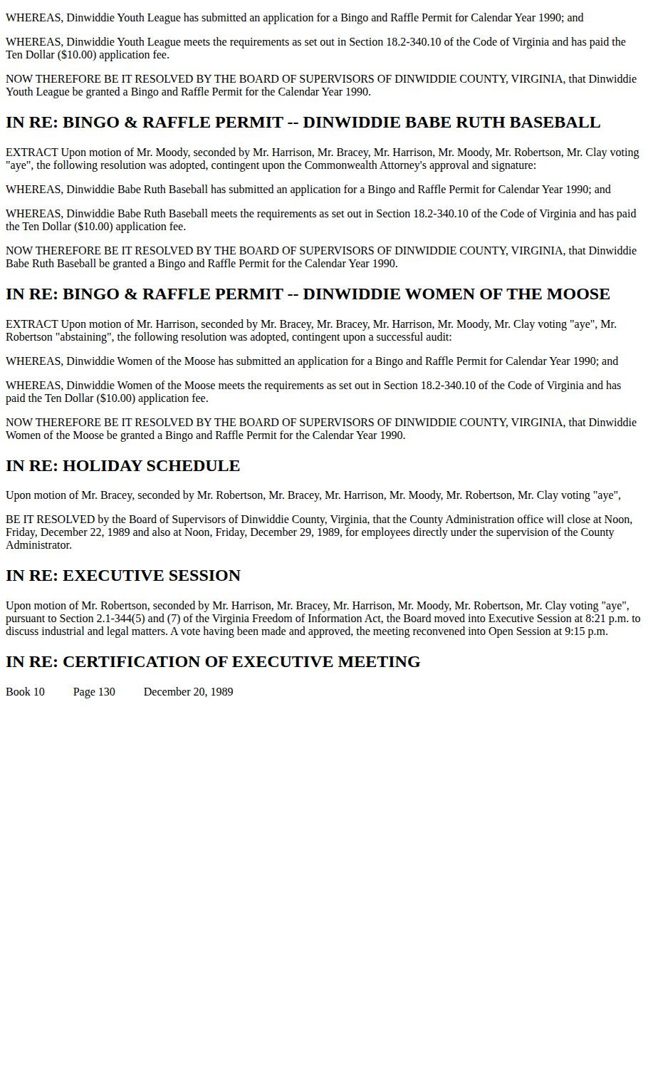WHEREAS, Dinwiddie Youth League has submitted an application for a Bingo and Raffle Permit for Calendar Year 1990; and
WHEREAS, Dinwiddie Youth League meets the requirements as set out in Section 18.2-340.10 of the Code of Virginia and has paid the Ten Dollar ($10.00) application fee.
NOW THEREFORE BE IT RESOLVED BY THE BOARD OF SUPERVISORS OF DINWIDDIE COUNTY, VIRGINIA, that Dinwiddie Youth League be granted a Bingo and Raffle Permit for the Calendar Year 1990.
IN RE: BINGO & RAFFLE PERMIT -- DINWIDDIE BABE RUTH BASEBALL
EXTRACT Upon motion of Mr. Moody, seconded by Mr. Harrison, Mr. Bracey, Mr. Harrison, Mr. Moody, Mr. Robertson, Mr. Clay voting "aye", the following resolution was adopted, contingent upon the Commonwealth Attorney's approval and signature:
WHEREAS, Dinwiddie Babe Ruth Baseball has submitted an application for a Bingo and Raffle Permit for Calendar Year 1990; and
WHEREAS, Dinwiddie Babe Ruth Baseball meets the requirements as set out in Section 18.2-340.10 of the Code of Virginia and has paid the Ten Dollar ($10.00) application fee.
NOW THEREFORE BE IT RESOLVED BY THE BOARD OF SUPERVISORS OF DINWIDDIE COUNTY, VIRGINIA, that Dinwiddie Babe Ruth Baseball be granted a Bingo and Raffle Permit for the Calendar Year 1990.
IN RE: BINGO & RAFFLE PERMIT -- DINWIDDIE WOMEN OF THE MOOSE
EXTRACT Upon motion of Mr. Harrison, seconded by Mr. Bracey, Mr. Bracey, Mr. Harrison, Mr. Moody, Mr. Clay voting "aye", Mr. Robertson "abstaining", the following resolution was adopted, contingent upon a successful audit:
WHEREAS, Dinwiddie Women of the Moose has submitted an application for a Bingo and Raffle Permit for Calendar Year 1990; and
WHEREAS, Dinwiddie Women of the Moose meets the requirements as set out in Section 18.2-340.10 of the Code of Virginia and has paid the Ten Dollar ($10.00) application fee.
NOW THEREFORE BE IT RESOLVED BY THE BOARD OF SUPERVISORS OF DINWIDDIE COUNTY, VIRGINIA, that Dinwiddie Women of the Moose be granted a Bingo and Raffle Permit for the Calendar Year 1990.
IN RE: HOLIDAY SCHEDULE
Upon motion of Mr. Bracey, seconded by Mr. Robertson, Mr. Bracey, Mr. Harrison, Mr. Moody, Mr. Robertson, Mr. Clay voting "aye",
BE IT RESOLVED by the Board of Supervisors of Dinwiddie County, Virginia, that the County Administration office will close at Noon, Friday, December 22, 1989 and also at Noon, Friday, December 29, 1989, for employees directly under the supervision of the County Administrator.
IN RE: EXECUTIVE SESSION
Upon motion of Mr. Robertson, seconded by Mr. Harrison, Mr. Bracey, Mr. Harrison, Mr. Moody, Mr. Robertson, Mr. Clay voting "aye", pursuant to Section 2.1-344(5) and (7) of the Virginia Freedom of Information Act, the Board moved into Executive Session at 8:21 p.m. to discuss industrial and legal matters. A vote having been made and approved, the meeting reconvened into Open Session at 9:15 p.m.
IN RE: CERTIFICATION OF EXECUTIVE MEETING
Book 10 Page 130 December 20, 1989